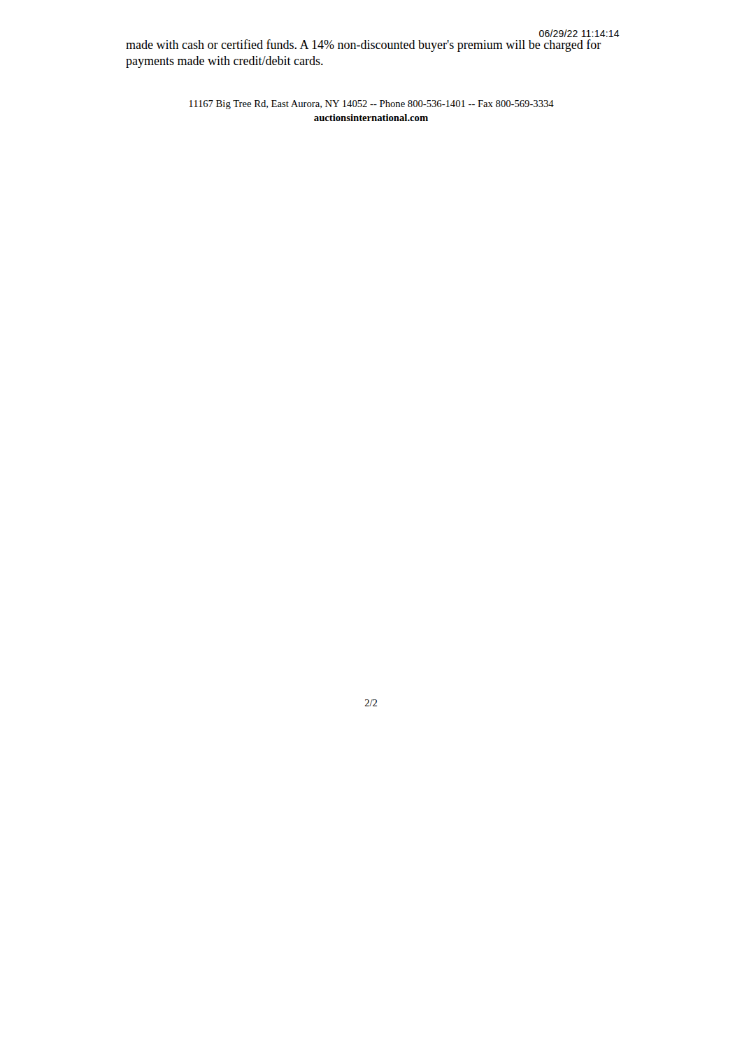06/29/22 11:14:14
made with cash or certified funds. A 14% non-discounted buyer's premium will be charged for payments made with credit/debit cards.
11167 Big Tree Rd, East Aurora, NY 14052 -- Phone 800-536-1401 -- Fax 800-569-3334
auctionsinternational.com
2/2